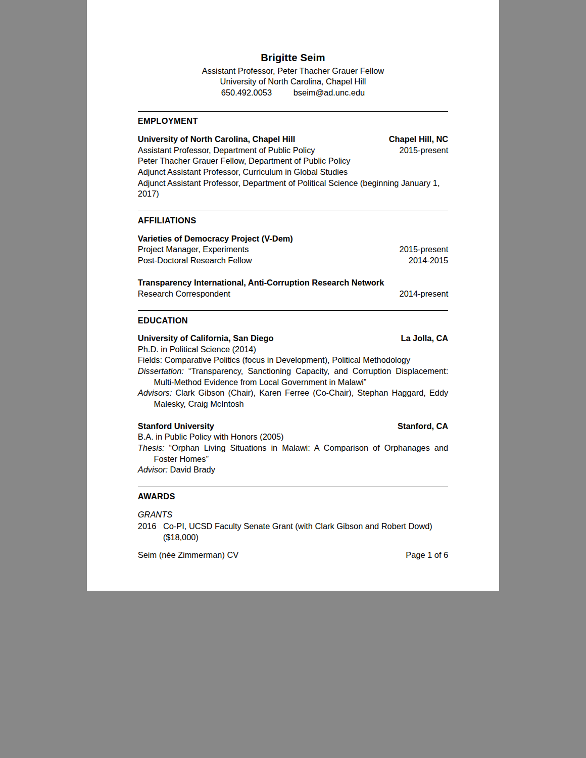Brigitte Seim
Assistant Professor, Peter Thacher Grauer Fellow
University of North Carolina, Chapel Hill
650.492.0053 bseim@ad.unc.edu
EMPLOYMENT
University of North Carolina, Chapel Hill
Chapel Hill, NC
Assistant Professor, Department of Public Policy
2015-present
Peter Thacher Grauer Fellow, Department of Public Policy
Adjunct Assistant Professor, Curriculum in Global Studies
Adjunct Assistant Professor, Department of Political Science (beginning January 1, 2017)
AFFILIATIONS
Varieties of Democracy Project (V-Dem)
Project Manager, Experiments
2015-present
Post-Doctoral Research Fellow
2014-2015
Transparency International, Anti-Corruption Research Network
Research Correspondent
2014-present
EDUCATION
University of California, San Diego
La Jolla, CA
Ph.D. in Political Science (2014)
Fields: Comparative Politics (focus in Development), Political Methodology
Dissertation: “Transparency, Sanctioning Capacity, and Corruption Displacement: Multi-Method Evidence from Local Government in Malawi”
Advisors: Clark Gibson (Chair), Karen Ferree (Co-Chair), Stephan Haggard, Eddy Malesky, Craig McIntosh
Stanford University
Stanford, CA
B.A. in Public Policy with Honors (2005)
Thesis: “Orphan Living Situations in Malawi: A Comparison of Orphanages and Foster Homes”
Advisor: David Brady
AWARDS
GRANTS
2016 Co-PI, UCSD Faculty Senate Grant (with Clark Gibson and Robert Dowd) ($18,000)
Seim (née Zimmerman) CV Page 1 of 6